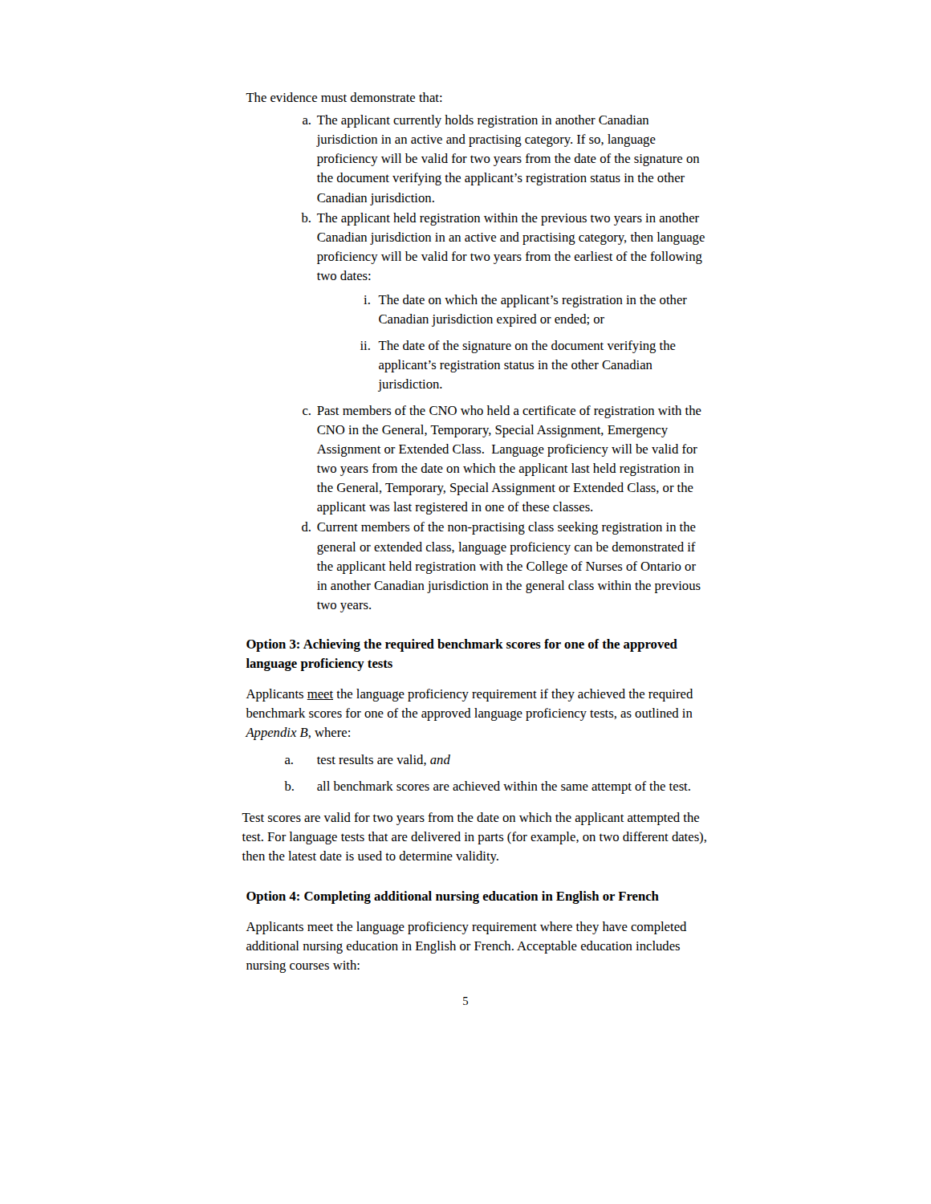The evidence must demonstrate that:
The applicant currently holds registration in another Canadian jurisdiction in an active and practising category. If so, language proficiency will be valid for two years from the date of the signature on the document verifying the applicant’s registration status in the other Canadian jurisdiction.
The applicant held registration within the previous two years in another Canadian jurisdiction in an active and practising category, then language proficiency will be valid for two years from the earliest of the following two dates:
The date on which the applicant’s registration in the other Canadian jurisdiction expired or ended; or
The date of the signature on the document verifying the applicant’s registration status in the other Canadian jurisdiction.
Past members of the CNO who held a certificate of registration with the CNO in the General, Temporary, Special Assignment, Emergency Assignment or Extended Class. Language proficiency will be valid for two years from the date on which the applicant last held registration in the General, Temporary, Special Assignment or Extended Class, or the applicant was last registered in one of these classes.
Current members of the non-practising class seeking registration in the general or extended class, language proficiency can be demonstrated if the applicant held registration with the College of Nurses of Ontario or in another Canadian jurisdiction in the general class within the previous two years.
Option 3: Achieving the required benchmark scores for one of the approved language proficiency tests
Applicants meet the language proficiency requirement if they achieved the required benchmark scores for one of the approved language proficiency tests, as outlined in Appendix B, where:
test results are valid, and
all benchmark scores are achieved within the same attempt of the test.
Test scores are valid for two years from the date on which the applicant attempted the test. For language tests that are delivered in parts (for example, on two different dates), then the latest date is used to determine validity.
Option 4: Completing additional nursing education in English or French
Applicants meet the language proficiency requirement where they have completed additional nursing education in English or French. Acceptable education includes nursing courses with:
5